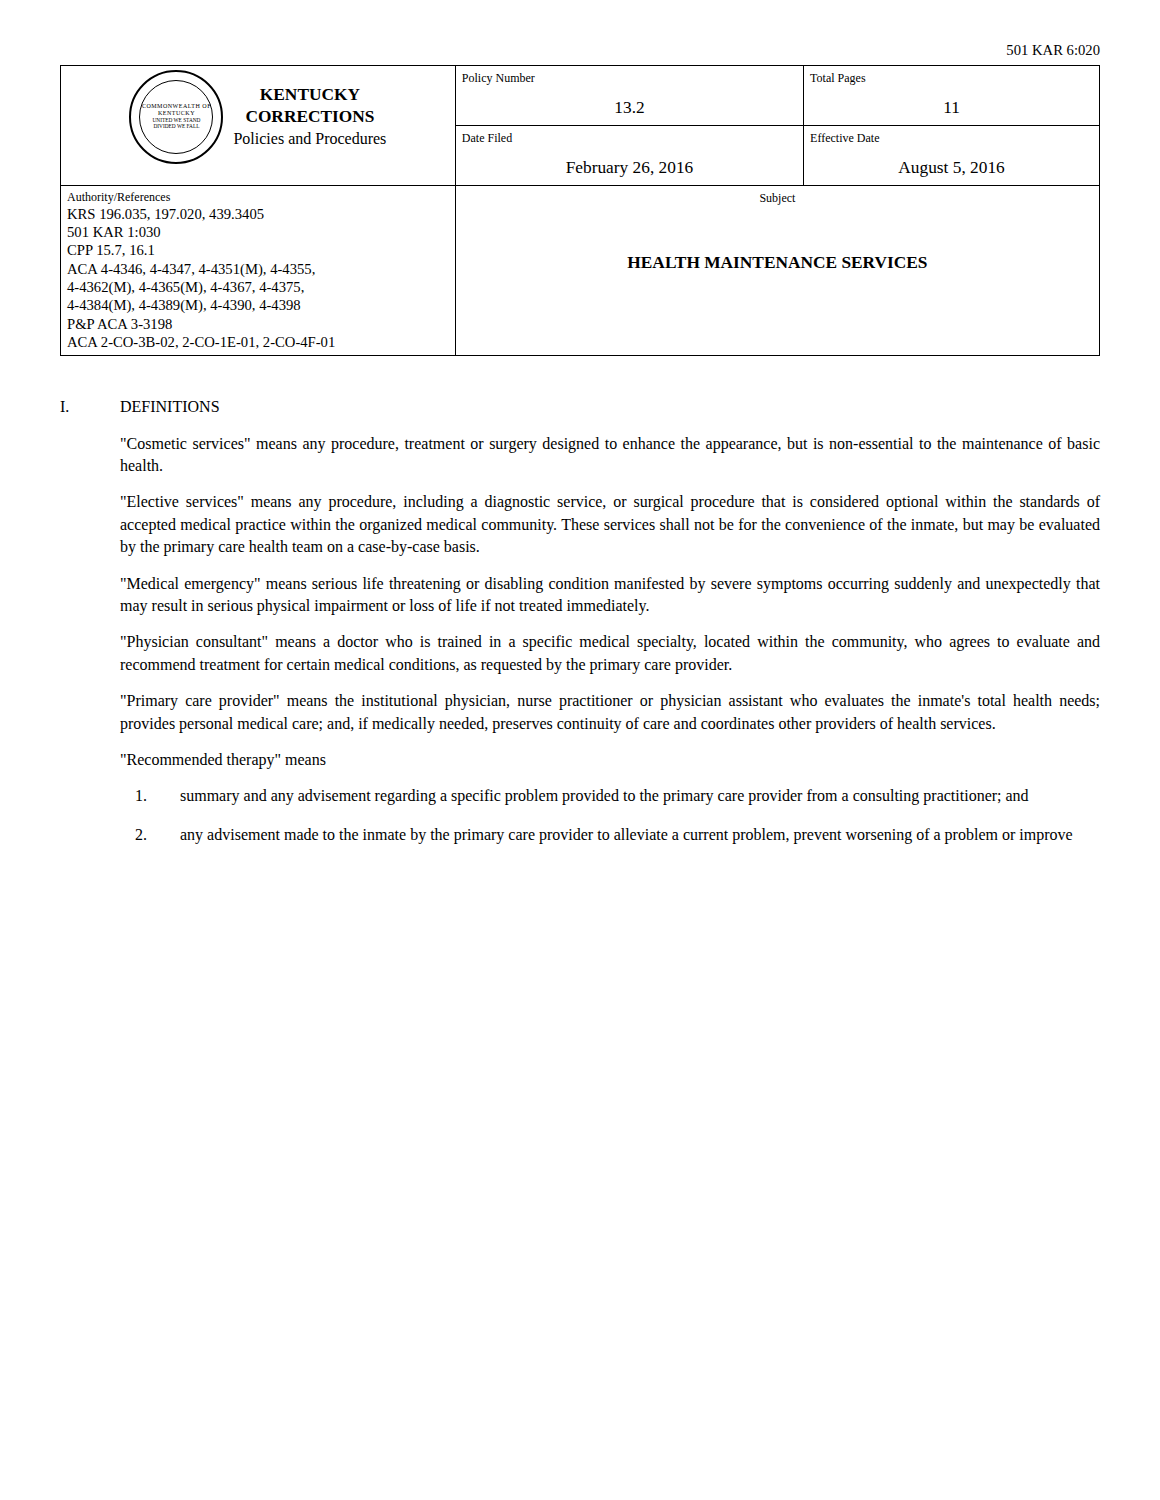501 KAR 6:020
| COMMONWEALTH OF KENTUCKY UNITED WE STAND DIVIDED WE FALL KENTUCKY CORRECTIONS Policies and Procedures | Policy Number 13.2 | Total Pages 11 |
| Date Filed February 26, 2016 | Effective Date August 5, 2016 |
| Authority/References KRS 196.035, 197.020, 439.3405 501 KAR 1:030 CPP 15.7, 16.1 ACA 4-4346, 4-4347, 4-4351(M), 4-4355, 4-4362(M), 4-4365(M), 4-4367, 4-4375, 4-4384(M), 4-4389(M), 4-4390, 4-4398 P&P ACA 3-3198 ACA 2-CO-3B-02, 2-CO-1E-01, 2-CO-4F-01 | Subject HEALTH MAINTENANCE SERVICES |
I. DEFINITIONS
"Cosmetic services" means any procedure, treatment or surgery designed to enhance the appearance, but is non-essential to the maintenance of basic health.
"Elective services" means any procedure, including a diagnostic service, or surgical procedure that is considered optional within the standards of accepted medical practice within the organized medical community. These services shall not be for the convenience of the inmate, but may be evaluated by the primary care health team on a case-by-case basis.
"Medical emergency" means serious life threatening or disabling condition manifested by severe symptoms occurring suddenly and unexpectedly that may result in serious physical impairment or loss of life if not treated immediately.
"Physician consultant" means a doctor who is trained in a specific medical specialty, located within the community, who agrees to evaluate and recommend treatment for certain medical conditions, as requested by the primary care provider.
"Primary care provider" means the institutional physician, nurse practitioner or physician assistant who evaluates the inmate's total health needs; provides personal medical care; and, if medically needed, preserves continuity of care and coordinates other providers of health services.
"Recommended therapy" means
1. summary and any advisement regarding a specific problem provided to the primary care provider from a consulting practitioner; and
2. any advisement made to the inmate by the primary care provider to alleviate a current problem, prevent worsening of a problem or improve